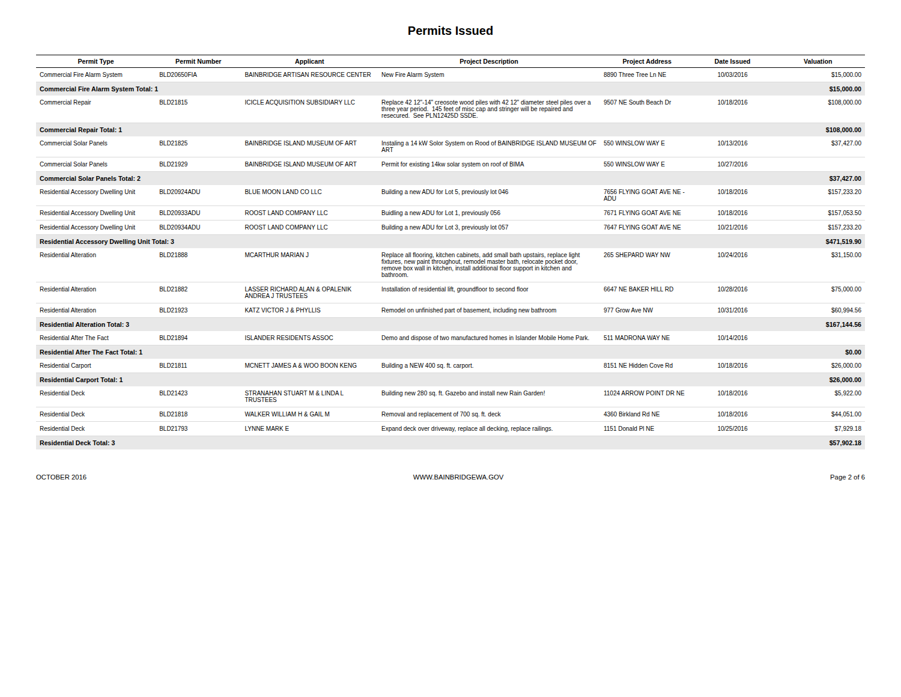Permits Issued
| Permit Type | Permit Number | Applicant | Project Description | Project Address | Date Issued | Valuation |
| --- | --- | --- | --- | --- | --- | --- |
| Commercial Fire Alarm System | BLD20650FIA | BAINBRIDGE ARTISAN RESOURCE CENTER | New Fire Alarm System | 8890 Three Tree Ln NE | 10/03/2016 | $15,000.00 |
| Commercial Fire Alarm System Total: 1 | $15,000.00 |
| Commercial Repair | BLD21815 | ICICLE ACQUISITION SUBSIDIARY LLC | Replace 42 12"-14" creosote wood piles with 42 12" diameter steel piles over a three year period. 145 feet of misc cap and stringer will be repaired and resecured. See PLN12425D SSDE. | 9507 NE South Beach Dr | 10/18/2016 | $108,000.00 |
| Commercial Repair Total: 1 | $108,000.00 |
| Commercial Solar Panels | BLD21825 | BAINBRIDGE ISLAND MUSEUM OF ART | Instaling a 14 kW Solor System on Rood of BAINBRIDGE ISLAND MUSEUM OF ART | 550 WINSLOW WAY E | 10/13/2016 | $37,427.00 |
| Commercial Solar Panels | BLD21929 | BAINBRIDGE ISLAND MUSEUM OF ART | Permit for existing 14kw solar system on roof of BIMA | 550 WINSLOW WAY E | 10/27/2016 | |
| Commercial Solar Panels Total: 2 | $37,427.00 |
| Residential Accessory Dwelling Unit | BLD20924ADU | BLUE MOON LAND CO LLC | Building a new ADU for Lot 5, previously lot 046 | 7656 FLYING GOAT AVE NE - ADU | 10/18/2016 | $157,233.20 |
| Residential Accessory Dwelling Unit | BLD20933ADU | ROOST LAND COMPANY LLC | Buidling a new ADU for Lot 1, previously 056 | 7671 FLYING GOAT AVE NE | 10/18/2016 | $157,053.50 |
| Residential Accessory Dwelling Unit | BLD20934ADU | ROOST LAND COMPANY LLC | Building a new ADU for Lot 3, previously lot 057 | 7647 FLYING GOAT AVE NE | 10/21/2016 | $157,233.20 |
| Residential Accessory Dwelling Unit Total: 3 | $471,519.90 |
| Residential Alteration | BLD21888 | MCARTHUR MARIAN J | Replace all flooring, kitchen cabinets, add small bath upstairs, replace light fixtures, new paint throughout, remodel master bath, relocate pocket door, remove box wall in kitchen, install additional floor support in kitchen and bathroom. | 265 SHEPARD WAY NW | 10/24/2016 | $31,150.00 |
| Residential Alteration | BLD21882 | LASSER RICHARD ALAN & OPALENIK ANDREA J TRUSTEES | Installation of residential lift, groundfloor to second floor | 6647 NE BAKER HILL RD | 10/28/2016 | $75,000.00 |
| Residential Alteration | BLD21923 | KATZ VICTOR J & PHYLLIS | Remodel on unfinished part of basement, including new bathroom | 977 Grow Ave NW | 10/31/2016 | $60,994.56 |
| Residential Alteration Total: 3 | $167,144.56 |
| Residential After The Fact | BLD21894 | ISLANDER RESIDENTS ASSOC | Demo and dispose of two manufactured homes in Islander Mobile Home Park. | 511 MADRONA WAY NE | 10/14/2016 | |
| Residential After The Fact Total: 1 | $0.00 |
| Residential Carport | BLD21811 | MCNETT JAMES A & WOO BOON KENG | Building a NEW 400 sq. ft. carport. | 8151 NE Hidden Cove Rd | 10/18/2016 | $26,000.00 |
| Residential Carport Total: 1 | $26,000.00 |
| Residential Deck | BLD21423 | STRANAHAN STUART M & LINDA L TRUSTEES | Building new 280 sq. ft. Gazebo and install new Rain Garden! | 11024 ARROW POINT DR NE | 10/18/2016 | $5,922.00 |
| Residential Deck | BLD21818 | WALKER WILLIAM H & GAIL M | Removal and replacement of 700 sq. ft. deck | 4360 Birkland Rd NE | 10/18/2016 | $44,051.00 |
| Residential Deck | BLD21793 | LYNNE MARK E | Expand deck over driveway, replace all decking, replace railings. | 1151 Donald Pl NE | 10/25/2016 | $7,929.18 |
| Residential Deck Total: 3 | $57,902.18 |
OCTOBER 2016 WWW.BAINBRIDGEWA.GOV Page 2 of 6